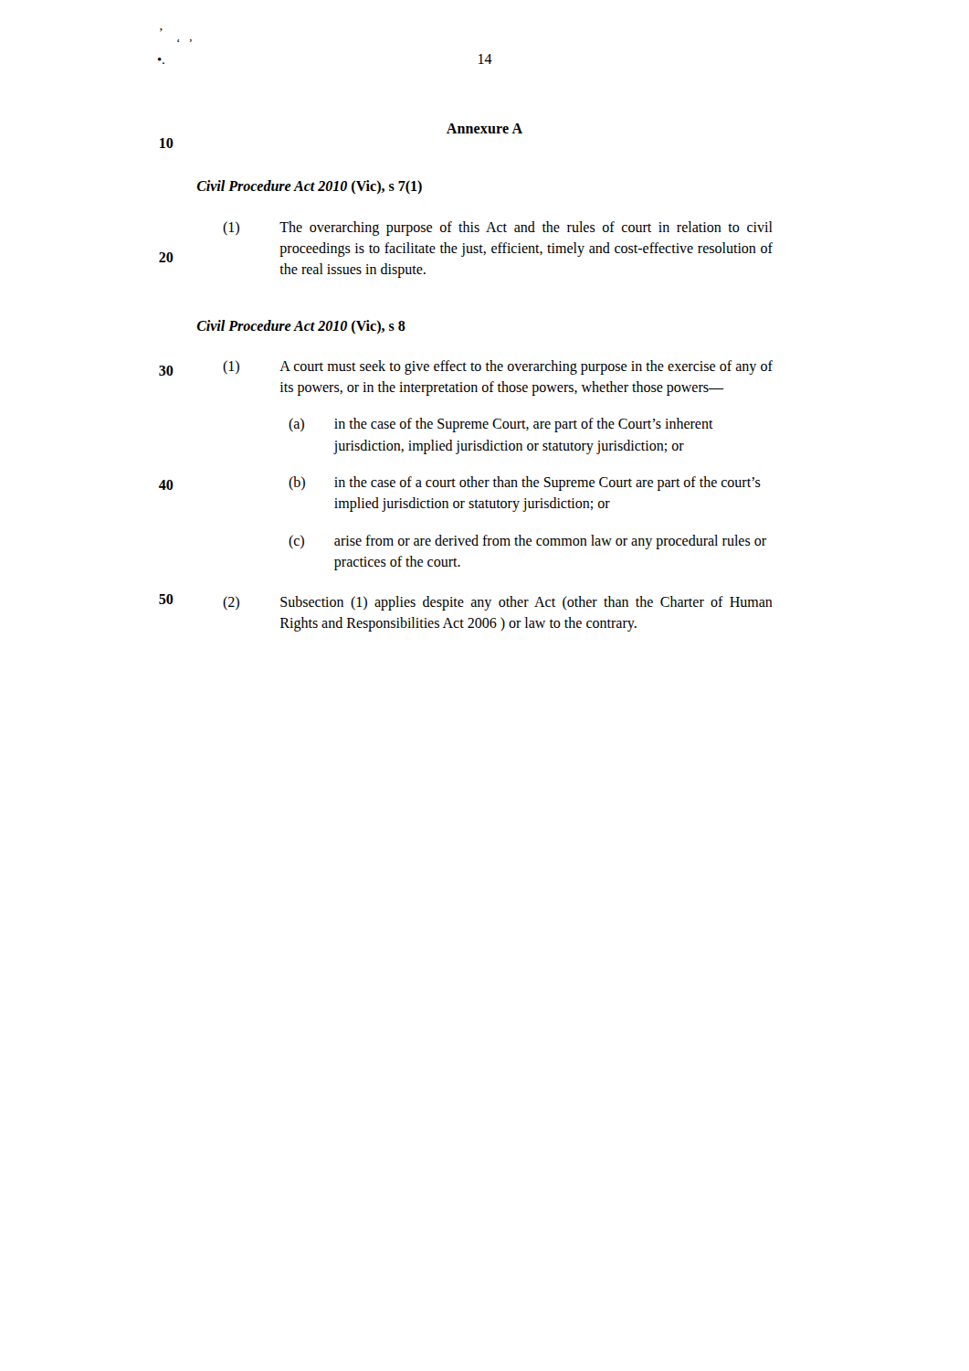’
‘ ’
•.
10 20 30 40 50
14
Annexure A
Civil Procedure Act 2010 (Vic), s 7(1)
(1) The overarching purpose of this Act and the rules of court in relation to civil proceedings is to facilitate the just, efficient, timely and cost-effective resolution of the real issues in dispute.
Civil Procedure Act 2010 (Vic), s 8
(1) A court must seek to give effect to the overarching purpose in the exercise of any of its powers, or in the interpretation of those powers, whether those powers—
(a) in the case of the Supreme Court, are part of the Court’s inherent jurisdiction, implied jurisdiction or statutory jurisdiction; or
(b) in the case of a court other than the Supreme Court are part of the court’s implied jurisdiction or statutory jurisdiction; or
(c) arise from or are derived from the common law or any procedural rules or practices of the court.
(2) Subsection (1) applies despite any other Act (other than the Charter of Human Rights and Responsibilities Act 2006 ) or law to the contrary.